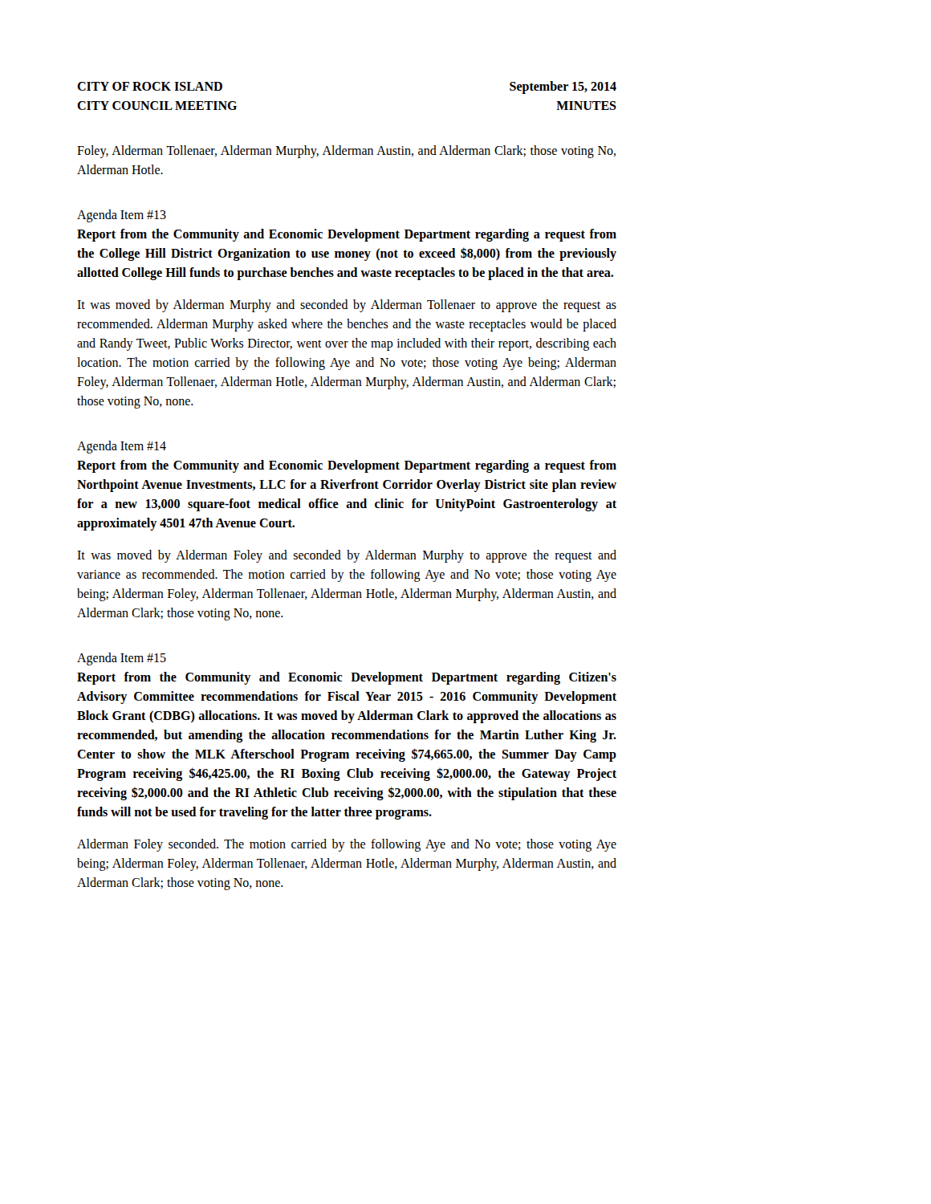CITY OF ROCK ISLAND
CITY COUNCIL MEETING
September 15, 2014
MINUTES
Foley, Alderman Tollenaer, Alderman Murphy, Alderman Austin, and Alderman Clark; those voting No, Alderman Hotle.
Agenda Item #13
Report from the Community and Economic Development Department regarding a request from the College Hill District Organization to use money (not to exceed $8,000) from the previously allotted College Hill funds to purchase benches and waste receptacles to be placed in the that area.
It was moved by Alderman Murphy and seconded by Alderman Tollenaer to approve the request as recommended. Alderman Murphy asked where the benches and the waste receptacles would be placed and Randy Tweet, Public Works Director, went over the map included with their report, describing each location. The motion carried by the following Aye and No vote; those voting Aye being; Alderman Foley, Alderman Tollenaer, Alderman Hotle, Alderman Murphy, Alderman Austin, and Alderman Clark; those voting No, none.
Agenda Item #14
Report from the Community and Economic Development Department regarding a request from Northpoint Avenue Investments, LLC for a Riverfront Corridor Overlay District site plan review for a new 13,000 square-foot medical office and clinic for UnityPoint Gastroenterology at approximately 4501 47th Avenue Court.
It was moved by Alderman Foley and seconded by Alderman Murphy to approve the request and variance as recommended. The motion carried by the following Aye and No vote; those voting Aye being; Alderman Foley, Alderman Tollenaer, Alderman Hotle, Alderman Murphy, Alderman Austin, and Alderman Clark; those voting No, none.
Agenda Item #15
Report from the Community and Economic Development Department regarding Citizen's Advisory Committee recommendations for Fiscal Year 2015 - 2016 Community Development Block Grant (CDBG) allocations. It was moved by Alderman Clark to approved the allocations as recommended, but amending the allocation recommendations for the Martin Luther King Jr. Center to show the MLK Afterschool Program receiving $74,665.00, the Summer Day Camp Program receiving $46,425.00, the RI Boxing Club receiving $2,000.00, the Gateway Project receiving $2,000.00 and the RI Athletic Club receiving $2,000.00, with the stipulation that these funds will not be used for traveling for the latter three programs.
Alderman Foley seconded. The motion carried by the following Aye and No vote; those voting Aye being; Alderman Foley, Alderman Tollenaer, Alderman Hotle, Alderman Murphy, Alderman Austin, and Alderman Clark; those voting No, none.